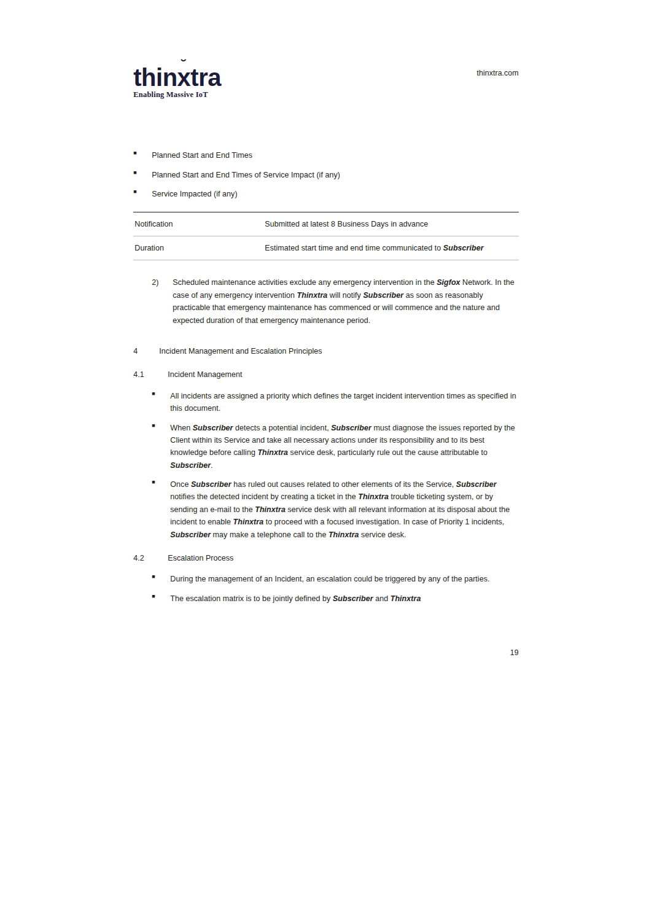thinxtra
Enabling Massive IoT
thinxtra.com
Planned Start and End Times
Planned Start and End Times of Service Impact (if any)
Service Impacted (if any)
| Notification | Submitted at latest 8 Business Days in advance |
| Duration | Estimated start time and end time communicated to Subscriber |
2)
Scheduled maintenance activities exclude any emergency intervention in the Sigfox Network. In the case of any emergency intervention Thinxtra will notify Subscriber as soon as reasonably practicable that emergency maintenance has commenced or will commence and the nature and expected duration of that emergency maintenance period.
4
Incident Management and Escalation Principles
4.1
Incident Management
All incidents are assigned a priority which defines the target incident intervention times as specified in this document.
When Subscriber detects a potential incident, Subscriber must diagnose the issues reported by the Client within its Service and take all necessary actions under its responsibility and to its best knowledge before calling Thinxtra service desk, particularly rule out the cause attributable to Subscriber.
Once Subscriber has ruled out causes related to other elements of its the Service, Subscriber notifies the detected incident by creating a ticket in the Thinxtra trouble ticketing system, or by sending an e-mail to the Thinxtra service desk with all relevant information at its disposal about the incident to enable Thinxtra to proceed with a focused investigation. In case of Priority 1 incidents, Subscriber may make a telephone call to the Thinxtra service desk.
4.2
Escalation Process
During the management of an Incident, an escalation could be triggered by any of the parties.
The escalation matrix is to be jointly defined by Subscriber and Thinxtra
19